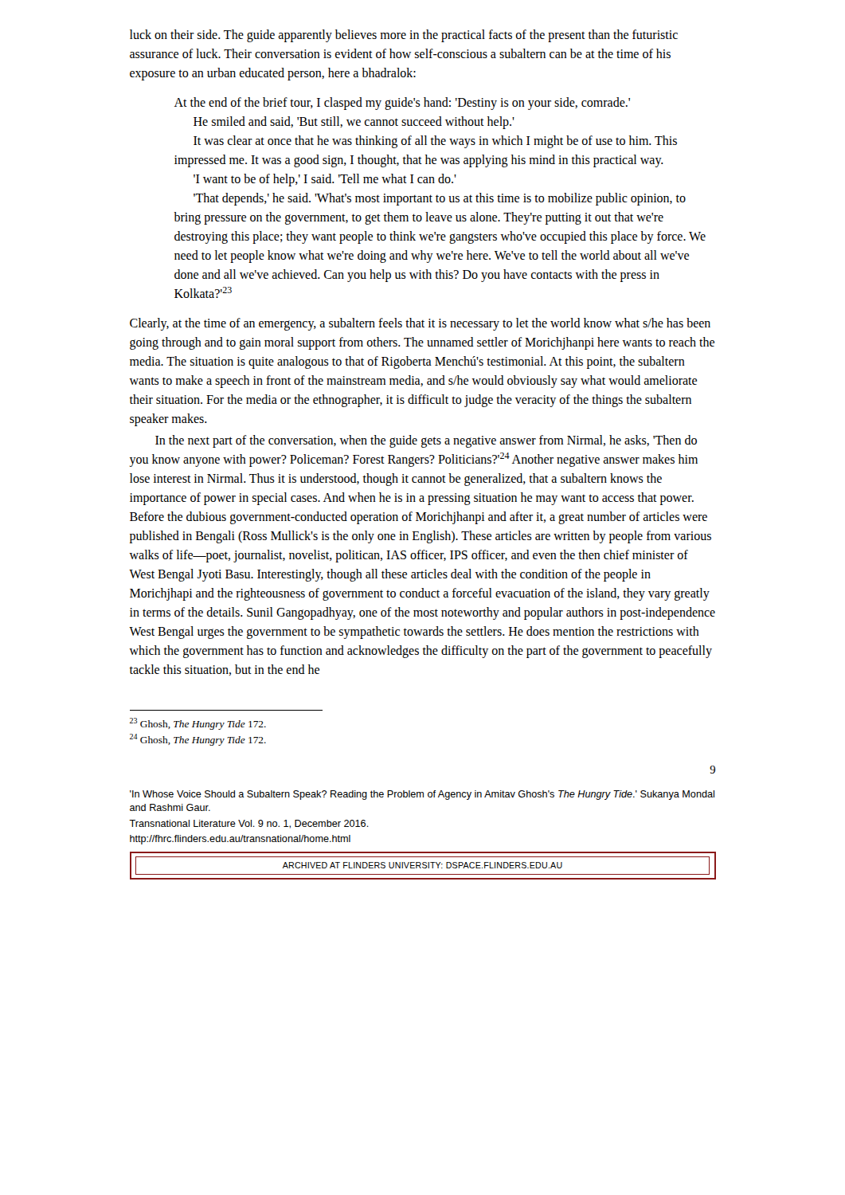luck on their side. The guide apparently believes more in the practical facts of the present than the futuristic assurance of luck. Their conversation is evident of how self-conscious a subaltern can be at the time of his exposure to an urban educated person, here a bhadralok:
At the end of the brief tour, I clasped my guide's hand: 'Destiny is on your side, comrade.'
He smiled and said, 'But still, we cannot succeed without help.'
It was clear at once that he was thinking of all the ways in which I might be of use to him. This impressed me. It was a good sign, I thought, that he was applying his mind in this practical way.
'I want to be of help,' I said. 'Tell me what I can do.'
'That depends,' he said. 'What's most important to us at this time is to mobilize public opinion, to bring pressure on the government, to get them to leave us alone. They're putting it out that we're destroying this place; they want people to think we're gangsters who've occupied this place by force. We need to let people know what we're doing and why we're here. We've to tell the world about all we've done and all we've achieved. Can you help us with this? Do you have contacts with the press in Kolkata?'23
Clearly, at the time of an emergency, a subaltern feels that it is necessary to let the world know what s/he has been going through and to gain moral support from others. The unnamed settler of Morichjhanpi here wants to reach the media. The situation is quite analogous to that of Rigoberta Menchú's testimonial. At this point, the subaltern wants to make a speech in front of the mainstream media, and s/he would obviously say what would ameliorate their situation. For the media or the ethnographer, it is difficult to judge the veracity of the things the subaltern speaker makes.
In the next part of the conversation, when the guide gets a negative answer from Nirmal, he asks, 'Then do you know anyone with power? Policeman? Forest Rangers? Politicians?'24 Another negative answer makes him lose interest in Nirmal. Thus it is understood, though it cannot be generalized, that a subaltern knows the importance of power in special cases. And when he is in a pressing situation he may want to access that power. Before the dubious government-conducted operation of Morichjhanpi and after it, a great number of articles were published in Bengali (Ross Mullick's is the only one in English). These articles are written by people from various walks of life—poet, journalist, novelist, politican, IAS officer, IPS officer, and even the then chief minister of West Bengal Jyoti Basu. Interestingly, though all these articles deal with the condition of the people in Morichjhapi and the righteousness of government to conduct a forceful evacuation of the island, they vary greatly in terms of the details. Sunil Gangopadhyay, one of the most noteworthy and popular authors in post-independence West Bengal urges the government to be sympathetic towards the settlers. He does mention the restrictions with which the government has to function and acknowledges the difficulty on the part of the government to peacefully tackle this situation, but in the end he
23 Ghosh, The Hungry Tide 172.
24 Ghosh, The Hungry Tide 172.
9
'In Whose Voice Should a Subaltern Speak? Reading the Problem of Agency in Amitav Ghosh's The Hungry Tide.' Sukanya Mondal and Rashmi Gaur.
Transnational Literature Vol. 9 no. 1, December 2016.
http://fhrc.flinders.edu.au/transnational/home.html
ARCHIVED AT FLINDERS UNIVERSITY: DSPACE.FLINDERS.EDU.AU